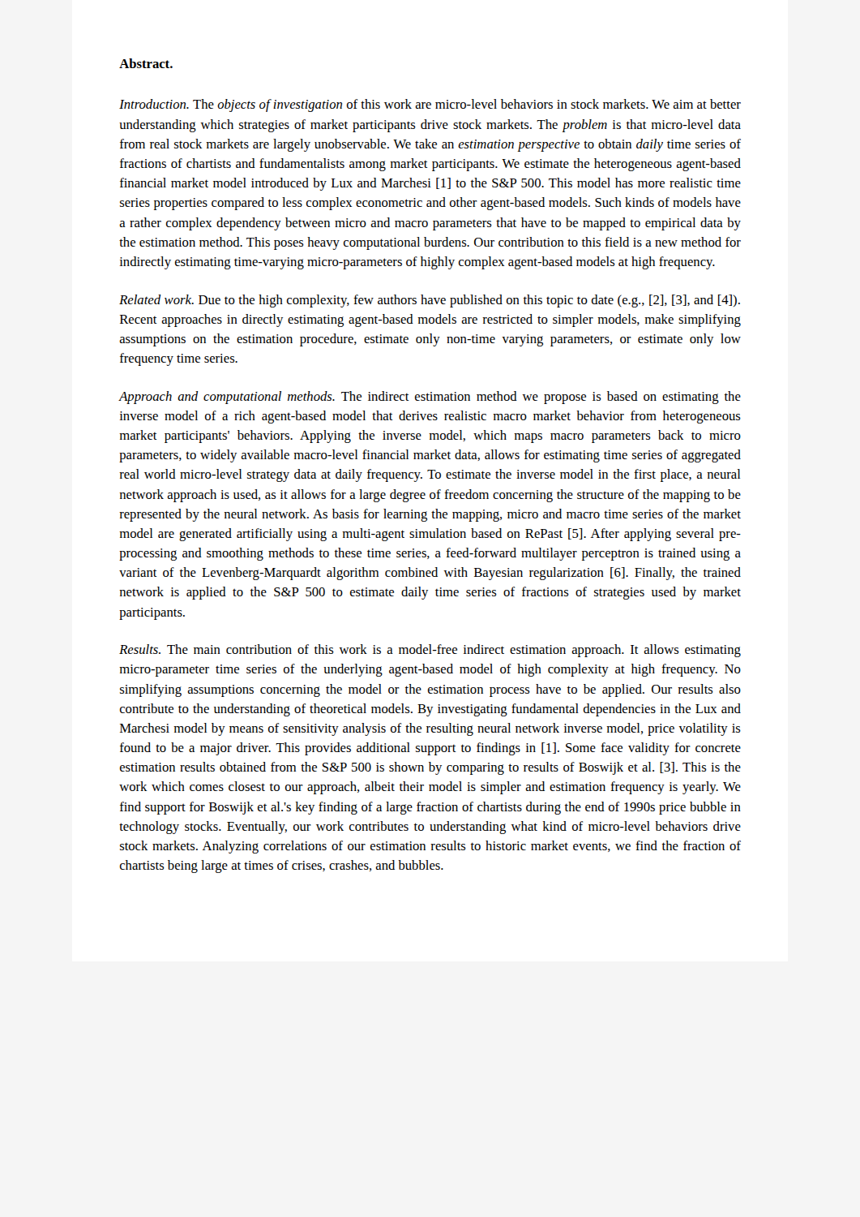Abstract.
Introduction. The objects of investigation of this work are micro-level behaviors in stock markets. We aim at better understanding which strategies of market participants drive stock markets. The problem is that micro-level data from real stock markets are largely unobservable. We take an estimation perspective to obtain daily time series of fractions of chartists and fundamentalists among market participants. We estimate the heterogeneous agent-based financial market model introduced by Lux and Marchesi [1] to the S&P 500. This model has more realistic time series properties compared to less complex econometric and other agent-based models. Such kinds of models have a rather complex dependency between micro and macro parameters that have to be mapped to empirical data by the estimation method. This poses heavy computational burdens. Our contribution to this field is a new method for indirectly estimating time-varying micro-parameters of highly complex agent-based models at high frequency.
Related work. Due to the high complexity, few authors have published on this topic to date (e.g., [2], [3], and [4]). Recent approaches in directly estimating agent-based models are restricted to simpler models, make simplifying assumptions on the estimation procedure, estimate only non-time varying parameters, or estimate only low frequency time series.
Approach and computational methods. The indirect estimation method we propose is based on estimating the inverse model of a rich agent-based model that derives realistic macro market behavior from heterogeneous market participants' behaviors. Applying the inverse model, which maps macro parameters back to micro parameters, to widely available macro-level financial market data, allows for estimating time series of aggregated real world micro-level strategy data at daily frequency. To estimate the inverse model in the first place, a neural network approach is used, as it allows for a large degree of freedom concerning the structure of the mapping to be represented by the neural network. As basis for learning the mapping, micro and macro time series of the market model are generated artificially using a multi-agent simulation based on RePast [5]. After applying several pre-processing and smoothing methods to these time series, a feed-forward multilayer perceptron is trained using a variant of the Levenberg-Marquardt algorithm combined with Bayesian regularization [6]. Finally, the trained network is applied to the S&P 500 to estimate daily time series of fractions of strategies used by market participants.
Results. The main contribution of this work is a model-free indirect estimation approach. It allows estimating micro-parameter time series of the underlying agent-based model of high complexity at high frequency. No simplifying assumptions concerning the model or the estimation process have to be applied. Our results also contribute to the understanding of theoretical models. By investigating fundamental dependencies in the Lux and Marchesi model by means of sensitivity analysis of the resulting neural network inverse model, price volatility is found to be a major driver. This provides additional support to findings in [1]. Some face validity for concrete estimation results obtained from the S&P 500 is shown by comparing to results of Boswijk et al. [3]. This is the work which comes closest to our approach, albeit their model is simpler and estimation frequency is yearly. We find support for Boswijk et al.'s key finding of a large fraction of chartists during the end of 1990s price bubble in technology stocks. Eventually, our work contributes to understanding what kind of micro-level behaviors drive stock markets. Analyzing correlations of our estimation results to historic market events, we find the fraction of chartists being large at times of crises, crashes, and bubbles.